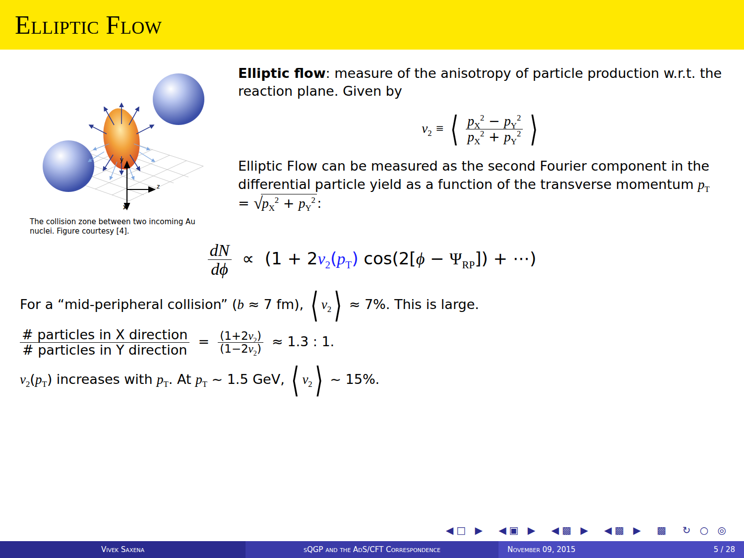Elliptic Flow
y z x
The collision zone between two incoming Au nuclei. Figure courtesy [4].
Elliptic flow: measure of the anisotropy of particle production w.r.t. the reaction plane. Given by
v2 ≡ ⟨ pX2 − pY2 pX2 + pY2 ⟩
Elliptic Flow can be measured as the second Fourier component in the differential particle yield as a function of the transverse momentum pT = pX2 + pY2:
dN dϕ ∝ (1 + 2v2(pT) cos(2[ϕ − ΨRP]) + ⋯)
For a “mid-peripheral collision” (b ≈ 7 fm), ⟨v2⟩ ≈ 7%. This is large.
# particles in X direction # particles in Y direction = (1+2v2) (1−2v2) ≈ 1.3 : 1.
v2(pT) increases with pT. At pT ~ 1.5 GeV, ⟨v2⟩ ~ 15%.
◀□ ▶ ◀▣ ▶ ◀▩ ▶ ◀▩ ▶ ▩ ↻ ○ ◎
Vivek Saxena
sQGP and the AdS/CFT Correspondence
November 09, 20155 / 28